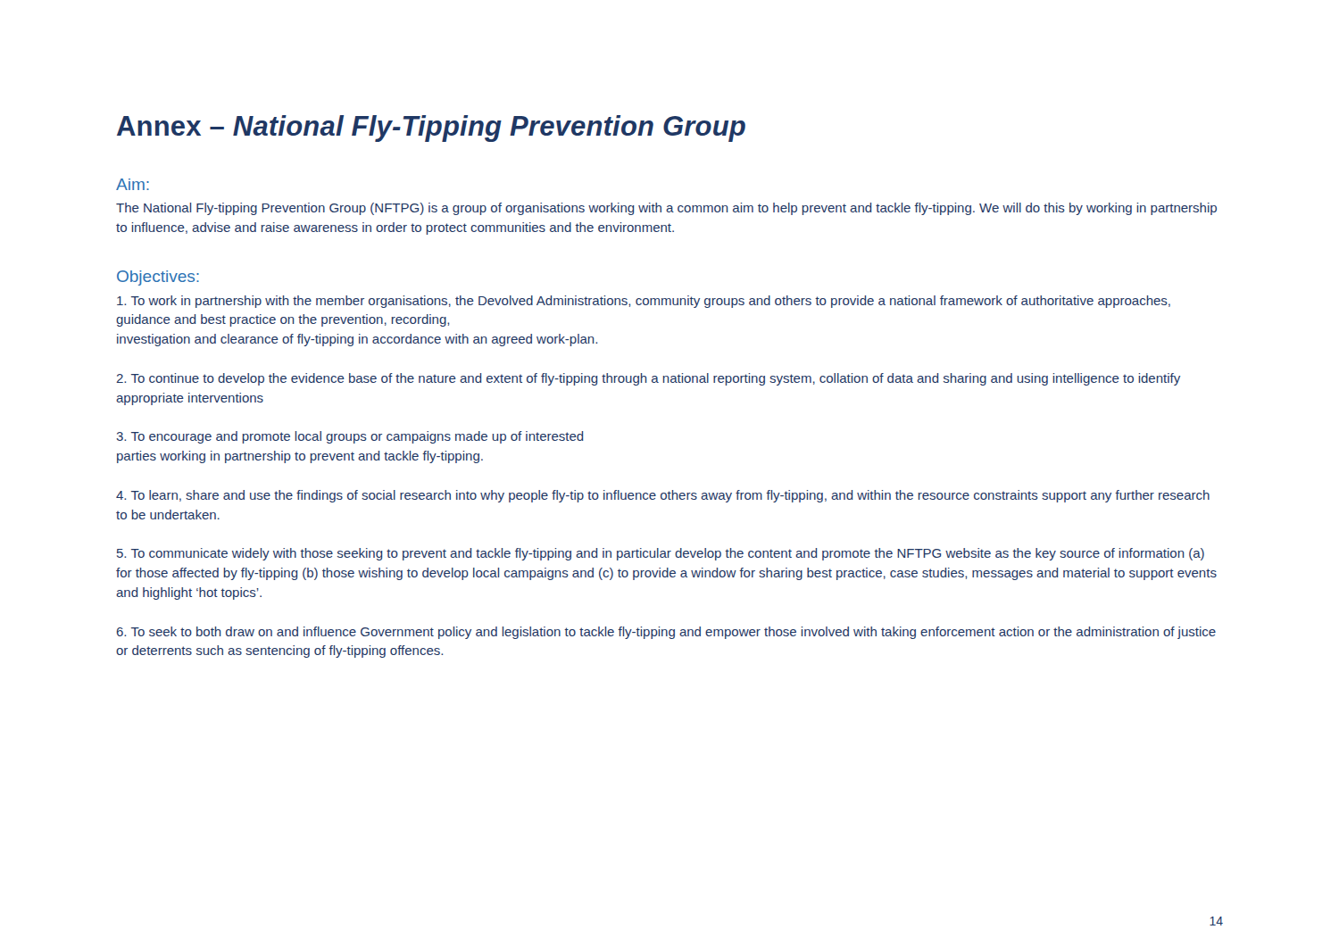Annex – National Fly-Tipping Prevention Group
Aim:
The National Fly-tipping Prevention Group (NFTPG) is a group of organisations working with a common aim to help prevent and tackle fly-tipping. We will do this by working in partnership to influence, advise and raise awareness in order to protect communities and the environment.
Objectives:
1. To work in partnership with the member organisations, the Devolved Administrations, community groups and others to provide a national framework of authoritative approaches, guidance and best practice on the prevention, recording,
investigation and clearance of fly-tipping in accordance with an agreed work-plan.
2. To continue to develop the evidence base of the nature and extent of fly-tipping through a national reporting system, collation of data and sharing and using intelligence to identify appropriate interventions
3. To encourage and promote local groups or campaigns made up of interested
parties working in partnership to prevent and tackle fly-tipping.
4. To learn, share and use the findings of social research into why people fly-tip to influence others away from fly-tipping, and within the resource constraints support any further research to be undertaken.
5. To communicate widely with those seeking to prevent and tackle fly-tipping and in particular develop the content and promote the NFTPG website as the key source of information (a) for those affected by fly-tipping (b) those wishing to develop local campaigns and (c) to provide a window for sharing best practice, case studies, messages and material to support events and highlight ‘hot topics’.
6. To seek to both draw on and influence Government policy and legislation to tackle fly-tipping and empower those involved with taking enforcement action or the administration of justice or deterrents such as sentencing of fly-tipping offences.
14